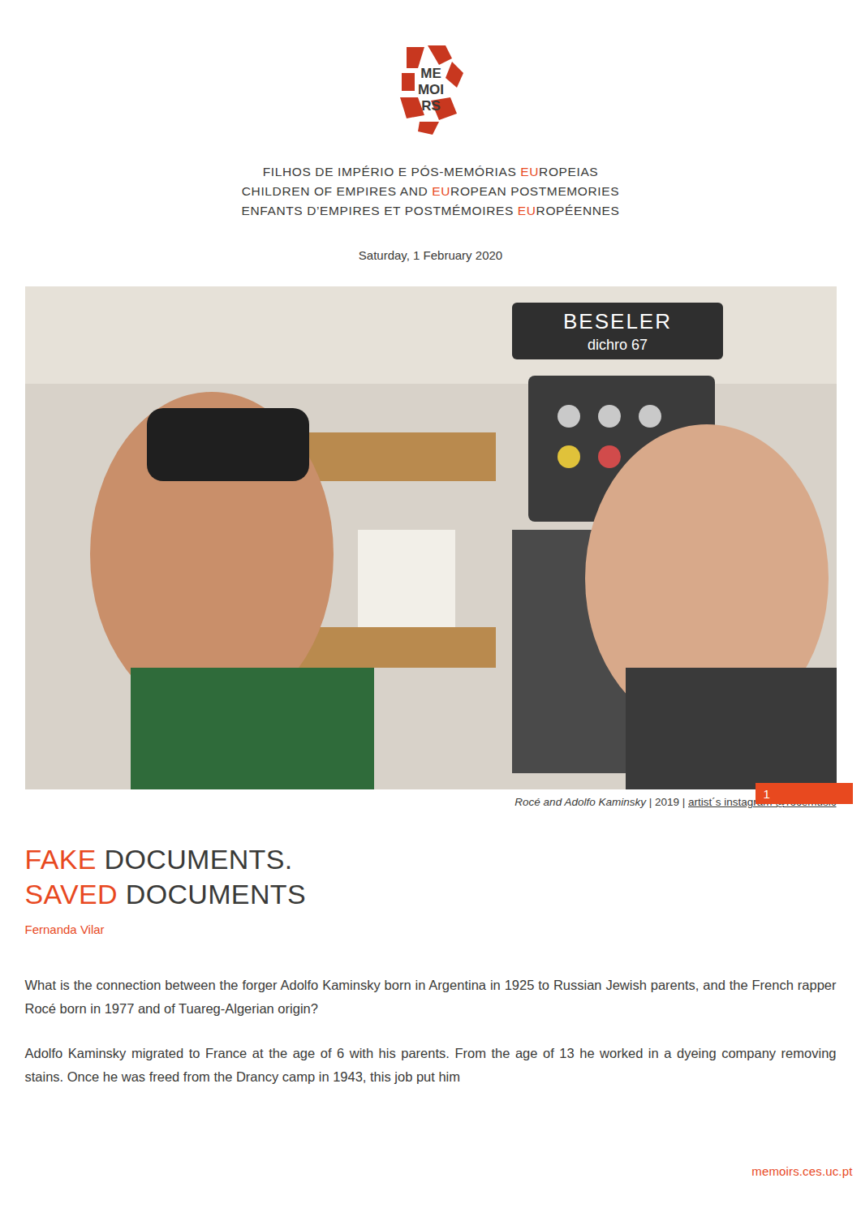MEMOIRS ME MOI RS
FILHOS DE IMPÉRIO E PÓS-MEMÓRIAS EUROPEIAS
CHILDREN OF EMPIRES AND EUROPEAN POSTMEMORIES
ENFANTS D’EMPIRES ET POSTMÉMOIRES EUROPÉENNES
Saturday, 1 February 2020
BESELER dichro 67
Rocé and Adolfo Kaminsky | 2019 | artist´s instagram @rocemusic
1
FAKE DOCUMENTS.
SAVED DOCUMENTS
Fernanda Vilar
What is the connection between the forger Adolfo Kaminsky born in Argentina in 1925 to Russian Jewish parents, and the French rapper Rocé born in 1977 and of Tuareg-Algerian origin?
Adolfo Kaminsky migrated to France at the age of 6 with his parents. From the age of 13 he worked in a dyeing company removing stains. Once he was freed from the Drancy camp in 1943, this job put him
memoirs.ces.uc.pt